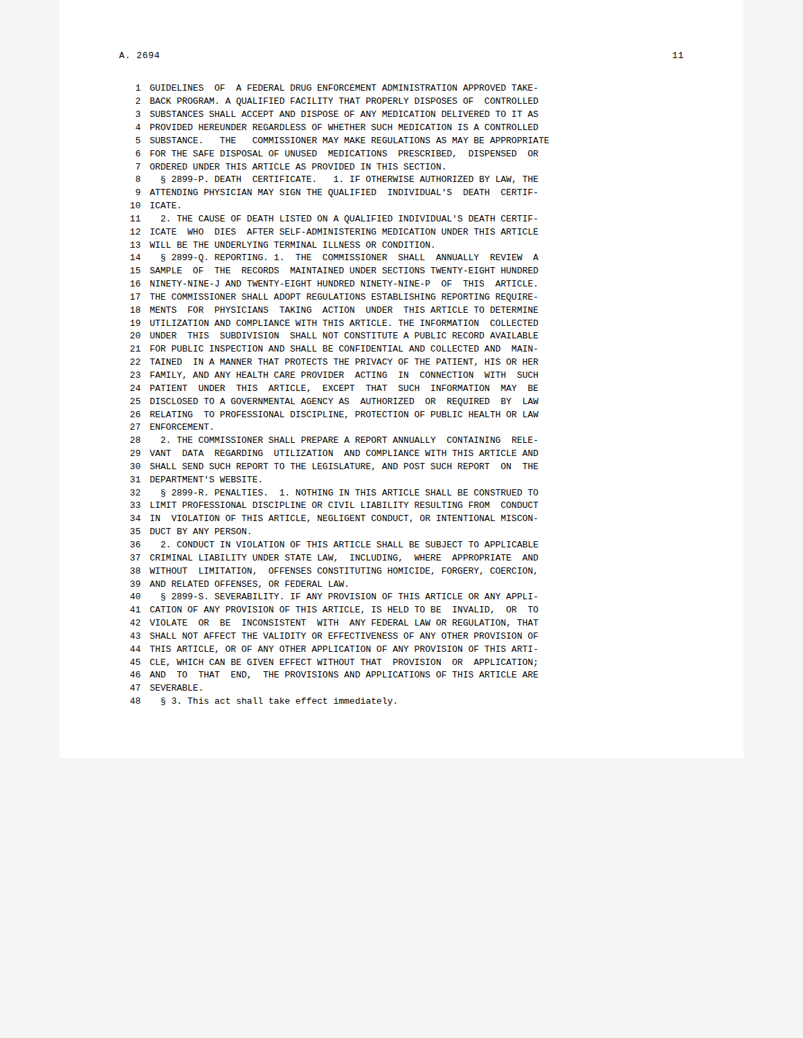A. 2694 11
GUIDELINES OF A FEDERAL DRUG ENFORCEMENT ADMINISTRATION APPROVED TAKE-
BACK PROGRAM. A QUALIFIED FACILITY THAT PROPERLY DISPOSES OF CONTROLLED
SUBSTANCES SHALL ACCEPT AND DISPOSE OF ANY MEDICATION DELIVERED TO IT AS
PROVIDED HEREUNDER REGARDLESS OF WHETHER SUCH MEDICATION IS A CONTROLLED
SUBSTANCE. THE COMMISSIONER MAY MAKE REGULATIONS AS MAY BE APPROPRIATE
FOR THE SAFE DISPOSAL OF UNUSED MEDICATIONS PRESCRIBED, DISPENSED OR
ORDERED UNDER THIS ARTICLE AS PROVIDED IN THIS SECTION.
§ 2899-P. DEATH CERTIFICATE. 1. IF OTHERWISE AUTHORIZED BY LAW, THE
ATTENDING PHYSICIAN MAY SIGN THE QUALIFIED INDIVIDUAL'S DEATH CERTIF-
ICATE.
2. THE CAUSE OF DEATH LISTED ON A QUALIFIED INDIVIDUAL'S DEATH CERTIF-
ICATE WHO DIES AFTER SELF-ADMINISTERING MEDICATION UNDER THIS ARTICLE
WILL BE THE UNDERLYING TERMINAL ILLNESS OR CONDITION.
§ 2899-Q. REPORTING. 1. THE COMMISSIONER SHALL ANNUALLY REVIEW A
SAMPLE OF THE RECORDS MAINTAINED UNDER SECTIONS TWENTY-EIGHT HUNDRED
NINETY-NINE-J AND TWENTY-EIGHT HUNDRED NINETY-NINE-P OF THIS ARTICLE.
THE COMMISSIONER SHALL ADOPT REGULATIONS ESTABLISHING REPORTING REQUIRE-
MENTS FOR PHYSICIANS TAKING ACTION UNDER THIS ARTICLE TO DETERMINE
UTILIZATION AND COMPLIANCE WITH THIS ARTICLE. THE INFORMATION COLLECTED
UNDER THIS SUBDIVISION SHALL NOT CONSTITUTE A PUBLIC RECORD AVAILABLE
FOR PUBLIC INSPECTION AND SHALL BE CONFIDENTIAL AND COLLECTED AND MAIN-
TAINED IN A MANNER THAT PROTECTS THE PRIVACY OF THE PATIENT, HIS OR HER
FAMILY, AND ANY HEALTH CARE PROVIDER ACTING IN CONNECTION WITH SUCH
PATIENT UNDER THIS ARTICLE, EXCEPT THAT SUCH INFORMATION MAY BE
DISCLOSED TO A GOVERNMENTAL AGENCY AS AUTHORIZED OR REQUIRED BY LAW
RELATING TO PROFESSIONAL DISCIPLINE, PROTECTION OF PUBLIC HEALTH OR LAW
ENFORCEMENT.
2. THE COMMISSIONER SHALL PREPARE A REPORT ANNUALLY CONTAINING RELE-
VANT DATA REGARDING UTILIZATION AND COMPLIANCE WITH THIS ARTICLE AND
SHALL SEND SUCH REPORT TO THE LEGISLATURE, AND POST SUCH REPORT ON THE
DEPARTMENT'S WEBSITE.
§ 2899-R. PENALTIES. 1. NOTHING IN THIS ARTICLE SHALL BE CONSTRUED TO
LIMIT PROFESSIONAL DISCIPLINE OR CIVIL LIABILITY RESULTING FROM CONDUCT
IN VIOLATION OF THIS ARTICLE, NEGLIGENT CONDUCT, OR INTENTIONAL MISCON-
DUCT BY ANY PERSON.
2. CONDUCT IN VIOLATION OF THIS ARTICLE SHALL BE SUBJECT TO APPLICABLE
CRIMINAL LIABILITY UNDER STATE LAW, INCLUDING, WHERE APPROPRIATE AND
WITHOUT LIMITATION, OFFENSES CONSTITUTING HOMICIDE, FORGERY, COERCION,
AND RELATED OFFENSES, OR FEDERAL LAW.
§ 2899-S. SEVERABILITY. IF ANY PROVISION OF THIS ARTICLE OR ANY APPLI-
CATION OF ANY PROVISION OF THIS ARTICLE, IS HELD TO BE INVALID, OR TO
VIOLATE OR BE INCONSISTENT WITH ANY FEDERAL LAW OR REGULATION, THAT
SHALL NOT AFFECT THE VALIDITY OR EFFECTIVENESS OF ANY OTHER PROVISION OF
THIS ARTICLE, OR OF ANY OTHER APPLICATION OF ANY PROVISION OF THIS ARTI-
CLE, WHICH CAN BE GIVEN EFFECT WITHOUT THAT PROVISION OR APPLICATION;
AND TO THAT END, THE PROVISIONS AND APPLICATIONS OF THIS ARTICLE ARE
SEVERABLE.
§ 3. This act shall take effect immediately.